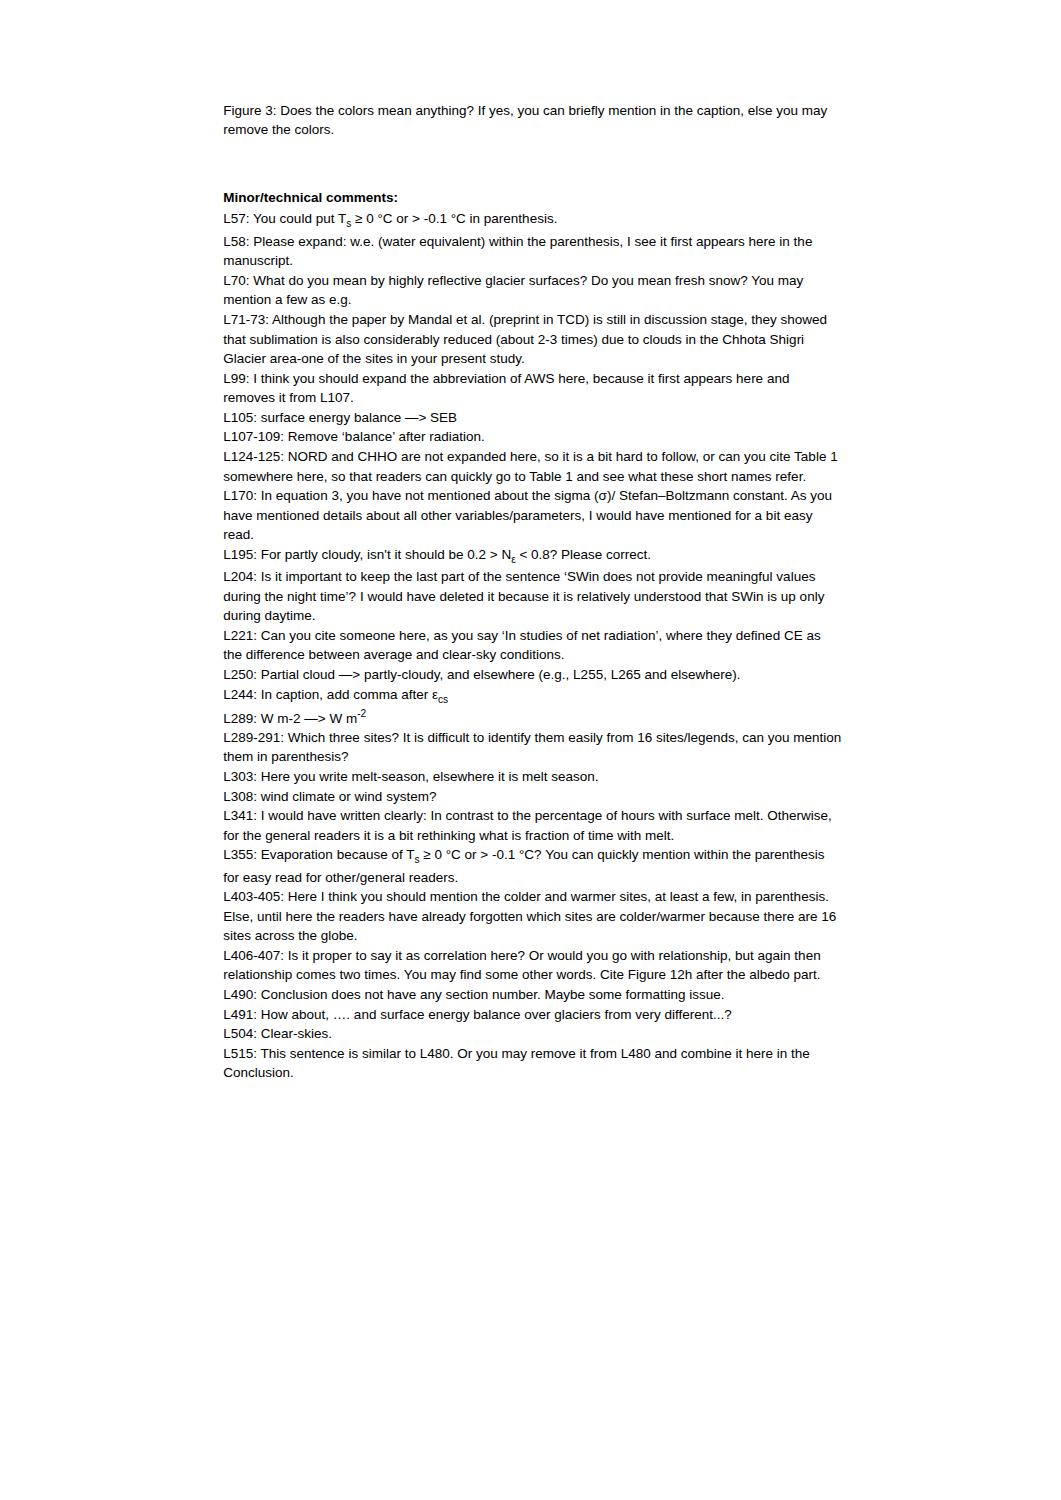Figure 3: Does the colors mean anything? If yes, you can briefly mention in the caption, else you may remove the colors.
Minor/technical comments:
L57: You could put Ts ≥ 0 °C or > -0.1 °C in parenthesis.
L58: Please expand: w.e. (water equivalent) within the parenthesis, I see it first appears here in the manuscript.
L70: What do you mean by highly reflective glacier surfaces? Do you mean fresh snow? You may mention a few as e.g.
L71-73: Although the paper by Mandal et al. (preprint in TCD) is still in discussion stage, they showed that sublimation is also considerably reduced (about 2-3 times) due to clouds in the Chhota Shigri Glacier area-one of the sites in your present study.
L99: I think you should expand the abbreviation of AWS here, because it first appears here and removes it from L107.
L105: surface energy balance —> SEB
L107-109: Remove ‘balance’ after radiation.
L124-125: NORD and CHHO are not expanded here, so it is a bit hard to follow, or can you cite Table 1 somewhere here, so that readers can quickly go to Table 1 and see what these short names refer.
L170: In equation 3, you have not mentioned about the sigma (σ)/ Stefan–Boltzmann constant. As you have mentioned details about all other variables/parameters, I would have mentioned for a bit easy read.
L195: For partly cloudy, isn't it should be 0.2 > Nε < 0.8? Please correct.
L204: Is it important to keep the last part of the sentence ‘SWin does not provide meaningful values during the night time’? I would have deleted it because it is relatively understood that SWin is up only during daytime.
L221: Can you cite someone here, as you say ‘In studies of net radiation’, where they defined CE as the difference between average and clear-sky conditions.
L250: Partial cloud —> partly-cloudy, and elsewhere (e.g., L255, L265 and elsewhere).
L244: In caption, add comma after εcs
L289: W m-2 —> W m-2
L289-291: Which three sites? It is difficult to identify them easily from 16 sites/legends, can you mention them in parenthesis?
L303: Here you write melt-season, elsewhere it is melt season.
L308: wind climate or wind system?
L341: I would have written clearly: In contrast to the percentage of hours with surface melt. Otherwise, for the general readers it is a bit rethinking what is fraction of time with melt.
L355: Evaporation because of Ts ≥ 0 °C or > -0.1 °C? You can quickly mention within the parenthesis for easy read for other/general readers.
L403-405: Here I think you should mention the colder and warmer sites, at least a few, in parenthesis. Else, until here the readers have already forgotten which sites are colder/warmer because there are 16 sites across the globe.
L406-407: Is it proper to say it as correlation here? Or would you go with relationship, but again then relationship comes two times. You may find some other words. Cite Figure 12h after the albedo part.
L490: Conclusion does not have any section number. Maybe some formatting issue.
L491: How about, …. and surface energy balance over glaciers from very different...?
L504: Clear-skies.
L515: This sentence is similar to L480. Or you may remove it from L480 and combine it here in the Conclusion.